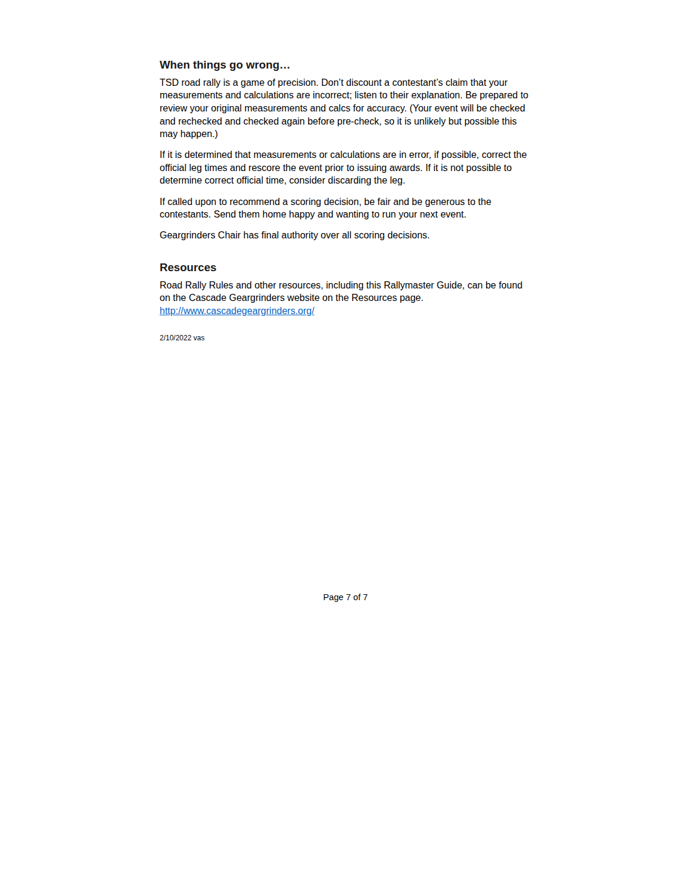When things go wrong…
TSD road rally is a game of precision. Don’t discount a contestant’s claim that your measurements and calculations are incorrect; listen to their explanation. Be prepared to review your original measurements and calcs for accuracy. (Your event will be checked and rechecked and checked again before pre-check, so it is unlikely but possible this may happen.)
If it is determined that measurements or calculations are in error, if possible, correct the official leg times and rescore the event prior to issuing awards. If it is not possible to determine correct official time, consider discarding the leg.
If called upon to recommend a scoring decision, be fair and be generous to the contestants. Send them home happy and wanting to run your next event.
Geargrinders Chair has final authority over all scoring decisions.
Resources
Road Rally Rules and other resources, including this Rallymaster Guide, can be found on the Cascade Geargrinders website on the Resources page. http://www.cascadegeargrinders.org/
2/10/2022 vas
Page 7 of 7